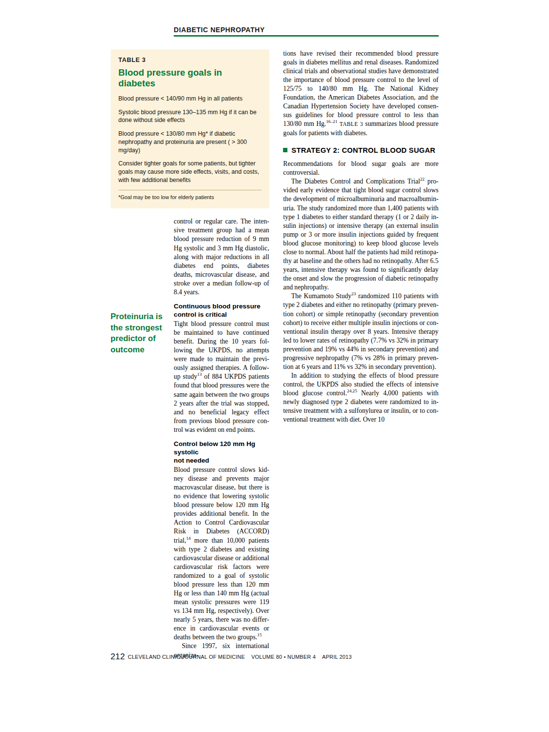DIABETIC NEPHROPATHY
Proteinuria is the strongest predictor of outcome
TABLE 3
Blood pressure goals in diabetes
Blood pressure < 140/90 mm Hg in all patients
Systolic blood pressure 130–135 mm Hg if it can be done without side effects
Blood pressure < 130/80 mm Hg* if diabetic nephropathy and proteinuria are present ( > 300 mg/day)
Consider tighter goals for some patients, but tighter goals may cause more side effects, visits, and costs, with few additional benefits
*Goal may be too low for elderly patients
control or regular care. The intensive treatment group had a mean blood pressure reduction of 9 mm Hg systolic and 3 mm Hg diastolic, along with major reductions in all diabetes end points, diabetes deaths, microvascular disease, and stroke over a median follow-up of 8.4 years.
Continuous blood pressure control is critical
Tight blood pressure control must be maintained to have continued benefit. During the 10 years following the UKPDS, no attempts were made to maintain the previously assigned therapies. A follow-up study13 of 884 UKPDS patients found that blood pressures were the same again between the two groups 2 years after the trial was stopped, and no beneficial legacy effect from previous blood pressure control was evident on end points.
Control below 120 mm Hg systolic
not needed
Blood pressure control slows kidney disease and prevents major macrovascular disease, but there is no evidence that lowering systolic blood pressure below 120 mm Hg provides additional benefit. In the Action to Control Cardiovascular Risk in Diabetes (ACCORD) trial,14 more than 10,000 patients with type 2 diabetes and existing cardiovascular disease or additional cardiovascular risk factors were randomized to a goal of systolic blood pressure less than 120 mm Hg or less than 140 mm Hg (actual mean systolic pressures were 119 vs 134 mm Hg, respectively). Over nearly 5 years, there was no difference in cardiovascular events or deaths between the two groups.15
Since 1997, six international organiza-
tions have revised their recommended blood pressure goals in diabetes mellitus and renal diseases. Randomized clinical trials and observational studies have demonstrated the importance of blood pressure control to the level of 125/75 to 140/80 mm Hg. The National Kidney Foundation, the American Diabetes Association, and the Canadian Hypertension Society have developed consensus guidelines for blood pressure control to less than 130/80 mm Hg.16–21 TABLE 3 summarizes blood pressure goals for patients with diabetes.
STRATEGY 2: CONTROL BLOOD SUGAR
Recommendations for blood sugar goals are more controversial.
The Diabetes Control and Complications Trial22 provided early evidence that tight blood sugar control slows the development of microalbuminuria and macroalbuminuria. The study randomized more than 1,400 patients with type 1 diabetes to either standard therapy (1 or 2 daily insulin injections) or intensive therapy (an external insulin pump or 3 or more insulin injections guided by frequent blood glucose monitoring) to keep blood glucose levels close to normal. About half the patients had mild retinopathy at baseline and the others had no retinopathy. After 6.5 years, intensive therapy was found to significantly delay the onset and slow the progression of diabetic retinopathy and nephropathy.
The Kumamoto Study23 randomized 110 patients with type 2 diabetes and either no retinopathy (primary prevention cohort) or simple retinopathy (secondary prevention cohort) to receive either multiple insulin injections or conventional insulin therapy over 8 years. Intensive therapy led to lower rates of retinopathy (7.7% vs 32% in primary prevention and 19% vs 44% in secondary prevention) and progressive nephropathy (7% vs 28% in primary prevention at 6 years and 11% vs 32% in secondary prevention).
In addition to studying the effects of blood pressure control, the UKPDS also studied the effects of intensive blood glucose control.24,25 Nearly 4,000 patients with newly diagnosed type 2 diabetes were randomized to intensive treatment with a sulfonylurea or insulin, or to conventional treatment with diet. Over 10
212 CLEVELAND CLINIC JOURNAL OF MEDICINE VOLUME 80 • NUMBER 4 APRIL 2013